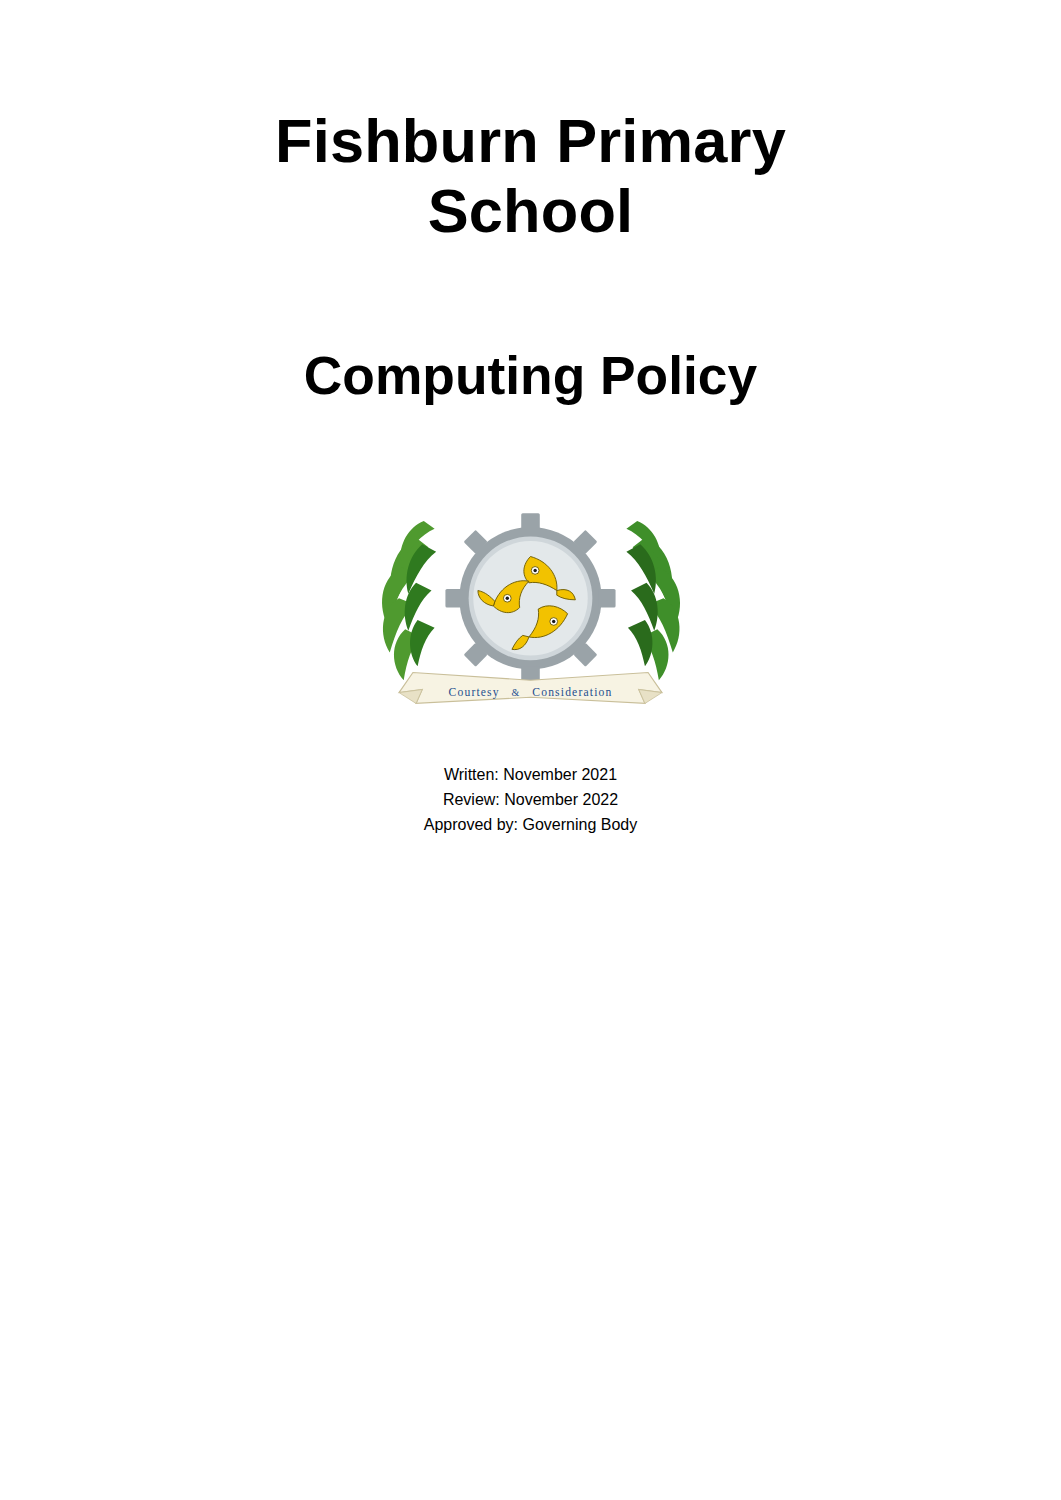Fishburn Primary
School
Computing Policy
Courtesy & Consideration
Written: November 2021
Review: November 2022
Approved by: Governing Body